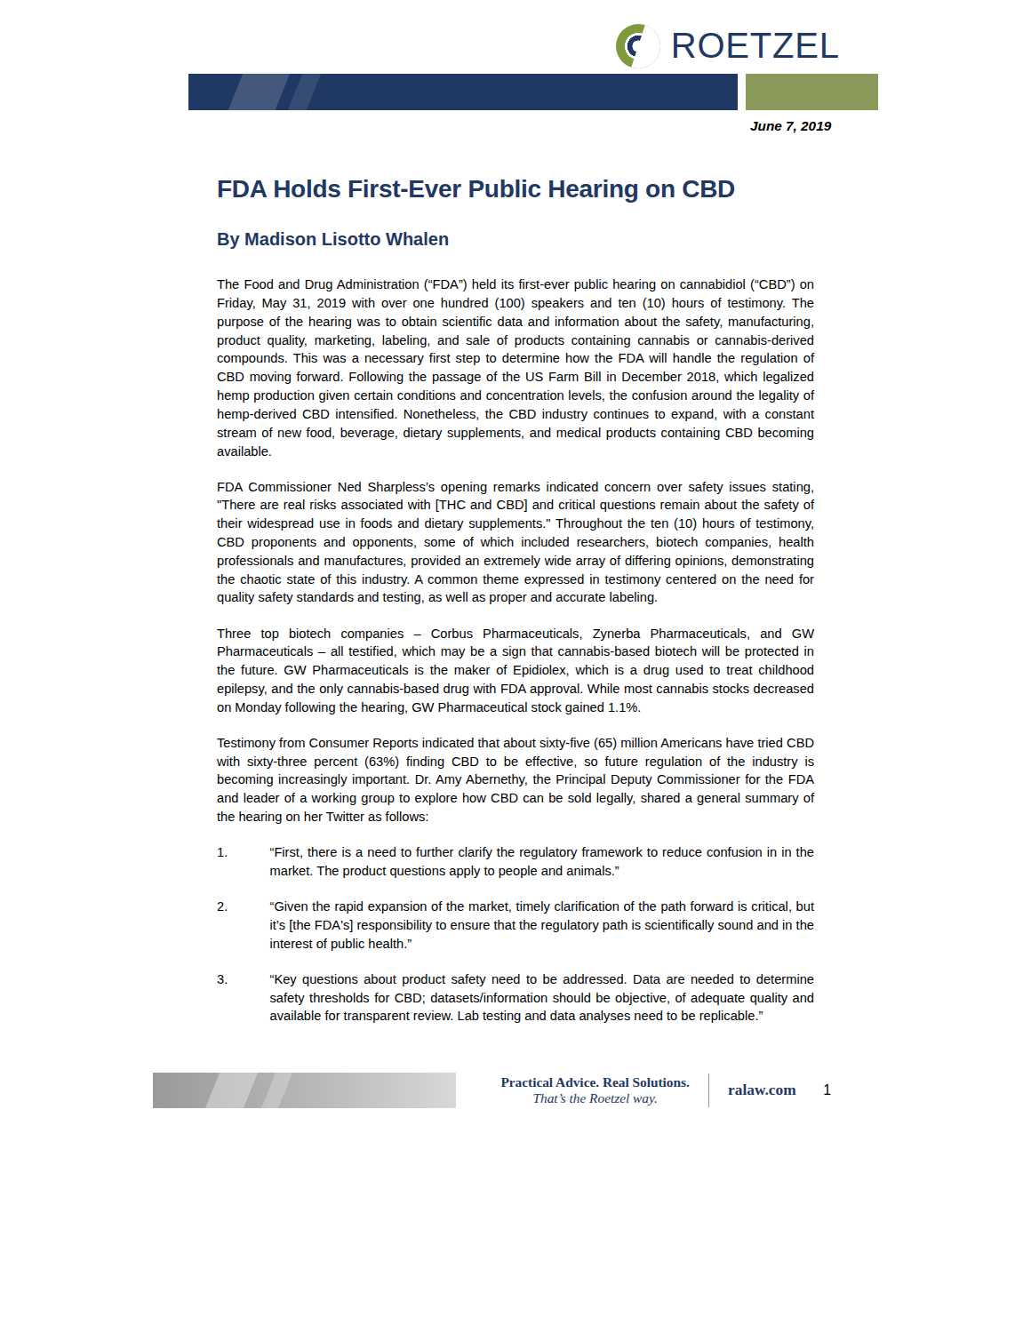ROETZEL
June 7, 2019
FDA Holds First-Ever Public Hearing on CBD
By Madison Lisotto Whalen
The Food and Drug Administration (“FDA”) held its first-ever public hearing on cannabidiol (“CBD”) on Friday, May 31, 2019 with over one hundred (100) speakers and ten (10) hours of testimony. The purpose of the hearing was to obtain scientific data and information about the safety, manufacturing, product quality, marketing, labeling, and sale of products containing cannabis or cannabis-derived compounds. This was a necessary first step to determine how the FDA will handle the regulation of CBD moving forward. Following the passage of the US Farm Bill in December 2018, which legalized hemp production given certain conditions and concentration levels, the confusion around the legality of hemp-derived CBD intensified. Nonetheless, the CBD industry continues to expand, with a constant stream of new food, beverage, dietary supplements, and medical products containing CBD becoming available.
FDA Commissioner Ned Sharpless’s opening remarks indicated concern over safety issues stating, "There are real risks associated with [THC and CBD] and critical questions remain about the safety of their widespread use in foods and dietary supplements." Throughout the ten (10) hours of testimony, CBD proponents and opponents, some of which included researchers, biotech companies, health professionals and manufactures, provided an extremely wide array of differing opinions, demonstrating the chaotic state of this industry. A common theme expressed in testimony centered on the need for quality safety standards and testing, as well as proper and accurate labeling.
Three top biotech companies – Corbus Pharmaceuticals, Zynerba Pharmaceuticals, and GW Pharmaceuticals – all testified, which may be a sign that cannabis-based biotech will be protected in the future. GW Pharmaceuticals is the maker of Epidiolex, which is a drug used to treat childhood epilepsy, and the only cannabis-based drug with FDA approval. While most cannabis stocks decreased on Monday following the hearing, GW Pharmaceutical stock gained 1.1%.
Testimony from Consumer Reports indicated that about sixty-five (65) million Americans have tried CBD with sixty-three percent (63%) finding CBD to be effective, so future regulation of the industry is becoming increasingly important. Dr. Amy Abernethy, the Principal Deputy Commissioner for the FDA and leader of a working group to explore how CBD can be sold legally, shared a general summary of the hearing on her Twitter as follows:
1.“First, there is a need to further clarify the regulatory framework to reduce confusion in in the market. The product questions apply to people and animals.”
2.“Given the rapid expansion of the market, timely clarification of the path forward is critical, but it’s [the FDA's] responsibility to ensure that the regulatory path is scientifically sound and in the interest of public health.”
3.“Key questions about product safety need to be addressed. Data are needed to determine safety thresholds for CBD; datasets/information should be objective, of adequate quality and available for transparent review. Lab testing and data analyses need to be replicable.”
Practical Advice. Real Solutions.
That’s the Roetzel way.
ralaw.com
1